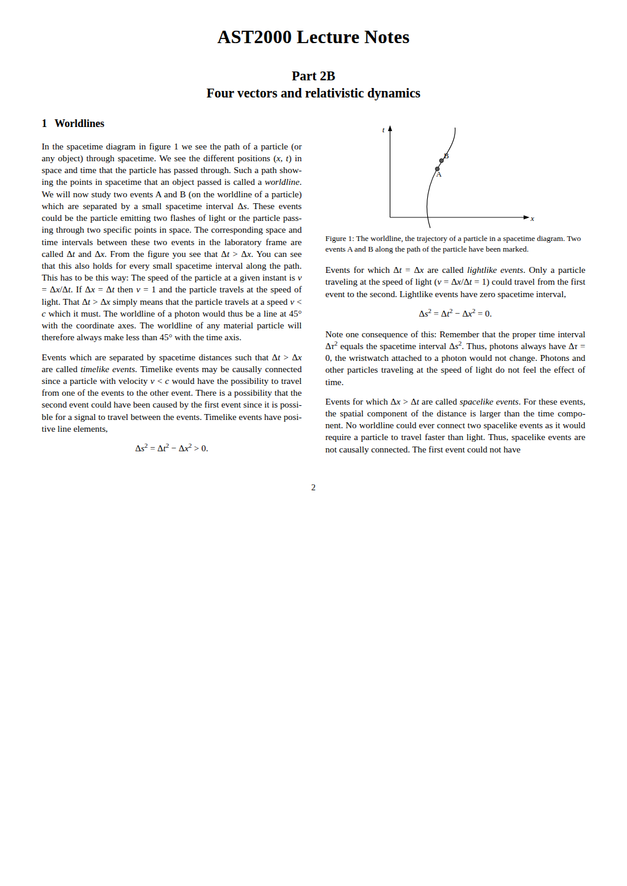AST2000 Lecture Notes
Part 2B
Four vectors and relativistic dynamics
1 Worldlines
In the spacetime diagram in figure 1 we see the path of a particle (or any object) through spacetime. We see the different positions (x, t) in space and time that the particle has passed through. Such a path showing the points in spacetime that an object passed is called a worldline. We will now study two events A and B (on the worldline of a particle) which are separated by a small spacetime interval Δs. These events could be the particle emitting two flashes of light or the particle passing through two specific points in space. The corresponding space and time intervals between these two events in the laboratory frame are called Δt and Δx. From the figure you see that Δt > Δx. You can see that this also holds for every small spacetime interval along the path. This has to be this way: The speed of the particle at a given instant is v = Δx/Δt. If Δx = Δt then v = 1 and the particle travels at the speed of light. That Δt > Δx simply means that the particle travels at a speed v < c which it must. The worldline of a photon would thus be a line at 45° with the coordinate axes. The worldline of any material particle will therefore always make less than 45° with the time axis.
Events which are separated by spacetime distances such that Δt > Δx are called timelike events. Timelike events may be causally connected since a particle with velocity v < c would have the possibility to travel from one of the events to the other event. There is a possibility that the second event could have been caused by the first event since it is possible for a signal to travel between the events. Timelike events have positive line elements,
Δs2 = Δt2 − Δx2 > 0.
t x B A
Figure 1: The worldline, the trajectory of a particle in a spacetime diagram. Two events A and B along the path of the particle have been marked.
Events for which Δt = Δx are called lightlike events. Only a particle traveling at the speed of light (v = Δx/Δt = 1) could travel from the first event to the second. Lightlike events have zero spacetime interval,
Δs2 = Δt2 − Δx2 = 0.
Note one consequence of this: Remember that the proper time interval Δτ2 equals the spacetime interval Δs2. Thus, photons always have Δτ = 0, the wristwatch attached to a photon would not change. Photons and other particles traveling at the speed of light do not feel the effect of time.
Events for which Δx > Δt are called spacelike events. For these events, the spatial component of the distance is larger than the time component. No worldline could ever connect two spacelike events as it would require a particle to travel faster than light. Thus, spacelike events are not causally connected. The first event could not have
2